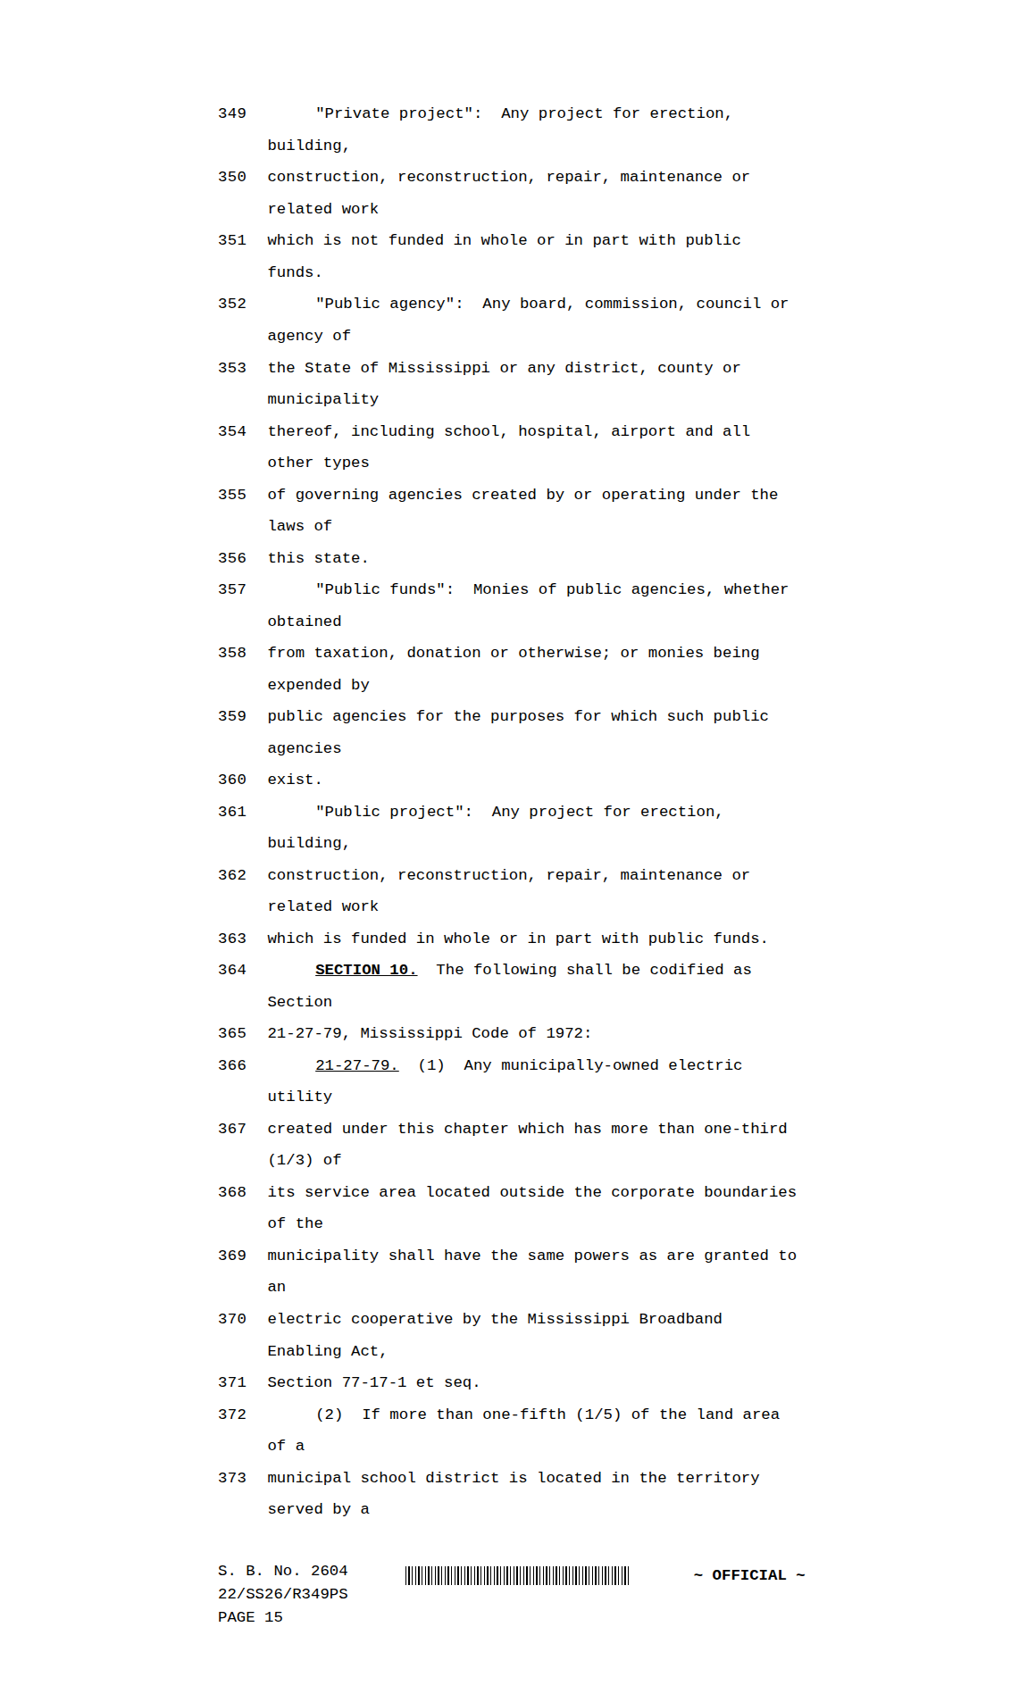349 "Private project": Any project for erection, building,
350 construction, reconstruction, repair, maintenance or related work
351 which is not funded in whole or in part with public funds.
352 "Public agency": Any board, commission, council or agency of
353 the State of Mississippi or any district, county or municipality
354 thereof, including school, hospital, airport and all other types
355 of governing agencies created by or operating under the laws of
356 this state.
357 "Public funds": Monies of public agencies, whether obtained
358 from taxation, donation or otherwise; or monies being expended by
359 public agencies for the purposes for which such public agencies
360 exist.
361 "Public project": Any project for erection, building,
362 construction, reconstruction, repair, maintenance or related work
363 which is funded in whole or in part with public funds.
364 SECTION 10. The following shall be codified as Section
36521-27-79, Mississippi Code of 1972:
366 21-27-79. (1) Any municipally-owned electric utility
367 created under this chapter which has more than one-third (1/3) of
368 its service area located outside the corporate boundaries of the
369 municipality shall have the same powers as are granted to an
370 electric cooperative by the Mississippi Broadband Enabling Act,
371 Section 77-17-1 et seq.
372 (2) If more than one-fifth (1/5) of the land area of a
373 municipal school district is located in the territory served by a
S. B. No. 2604 22/SS26/R349PS PAGE 15
~ OFFICIAL ~